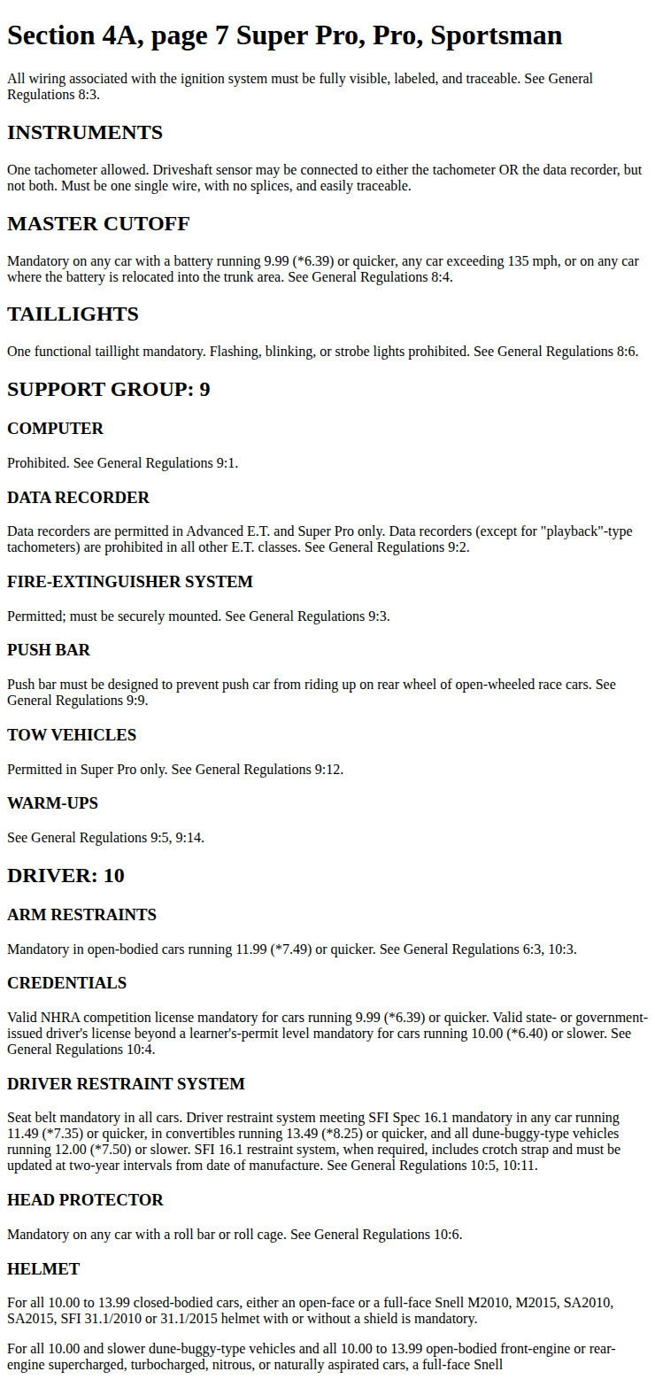Section 4A, page 7 Super Pro, Pro, Sportsman
All wiring associated with the ignition system must be fully visible, labeled, and traceable. See General Regulations 8:3.
INSTRUMENTS
One tachometer allowed. Driveshaft sensor may be connected to either the tachometer OR the data recorder, but not both. Must be one single wire, with no splices, and easily traceable.
MASTER CUTOFF
Mandatory on any car with a battery running 9.99 (*6.39) or quicker, any car exceeding 135 mph, or on any car where the battery is relocated into the trunk area. See General Regulations 8:4.
TAILLIGHTS
One functional taillight mandatory. Flashing, blinking, or strobe lights prohibited. See General Regulations 8:6.
SUPPORT GROUP: 9
COMPUTER
Prohibited. See General Regulations 9:1.
DATA RECORDER
Data recorders are permitted in Advanced E.T. and Super Pro only. Data recorders (except for "playback"-type tachometers) are prohibited in all other E.T. classes. See General Regulations 9:2.
FIRE-EXTINGUISHER SYSTEM
Permitted; must be securely mounted. See General Regulations 9:3.
PUSH BAR
Push bar must be designed to prevent push car from riding up on rear wheel of open-wheeled race cars. See General Regulations 9:9.
TOW VEHICLES
Permitted in Super Pro only. See General Regulations 9:12.
WARM-UPS
See General Regulations 9:5, 9:14.
DRIVER: 10
ARM RESTRAINTS
Mandatory in open-bodied cars running 11.99 (*7.49) or quicker. See General Regulations 6:3, 10:3.
CREDENTIALS
Valid NHRA competition license mandatory for cars running 9.99 (*6.39) or quicker. Valid state- or government-issued driver's license beyond a learner's-permit level mandatory for cars running 10.00 (*6.40) or slower. See General Regulations 10:4.
DRIVER RESTRAINT SYSTEM
Seat belt mandatory in all cars. Driver restraint system meeting SFI Spec 16.1 mandatory in any car running 11.49 (*7.35) or quicker, in convertibles running 13.49 (*8.25) or quicker, and all dune-buggy-type vehicles running 12.00 (*7.50) or slower. SFI 16.1 restraint system, when required, includes crotch strap and must be updated at two-year intervals from date of manufacture. See General Regulations 10:5, 10:11.
HEAD PROTECTOR
Mandatory on any car with a roll bar or roll cage. See General Regulations 10:6.
HELMET
For all 10.00 to 13.99 closed-bodied cars, either an open-face or a full-face Snell M2010, M2015, SA2010, SA2015, SFI 31.1/2010 or 31.1/2015 helmet with or without a shield is mandatory.
For all 10.00 and slower dune-buggy-type vehicles and all 10.00 to 13.99 open-bodied front-engine or rear-engine supercharged, turbocharged, nitrous, or naturally aspirated cars, a full-face Snell